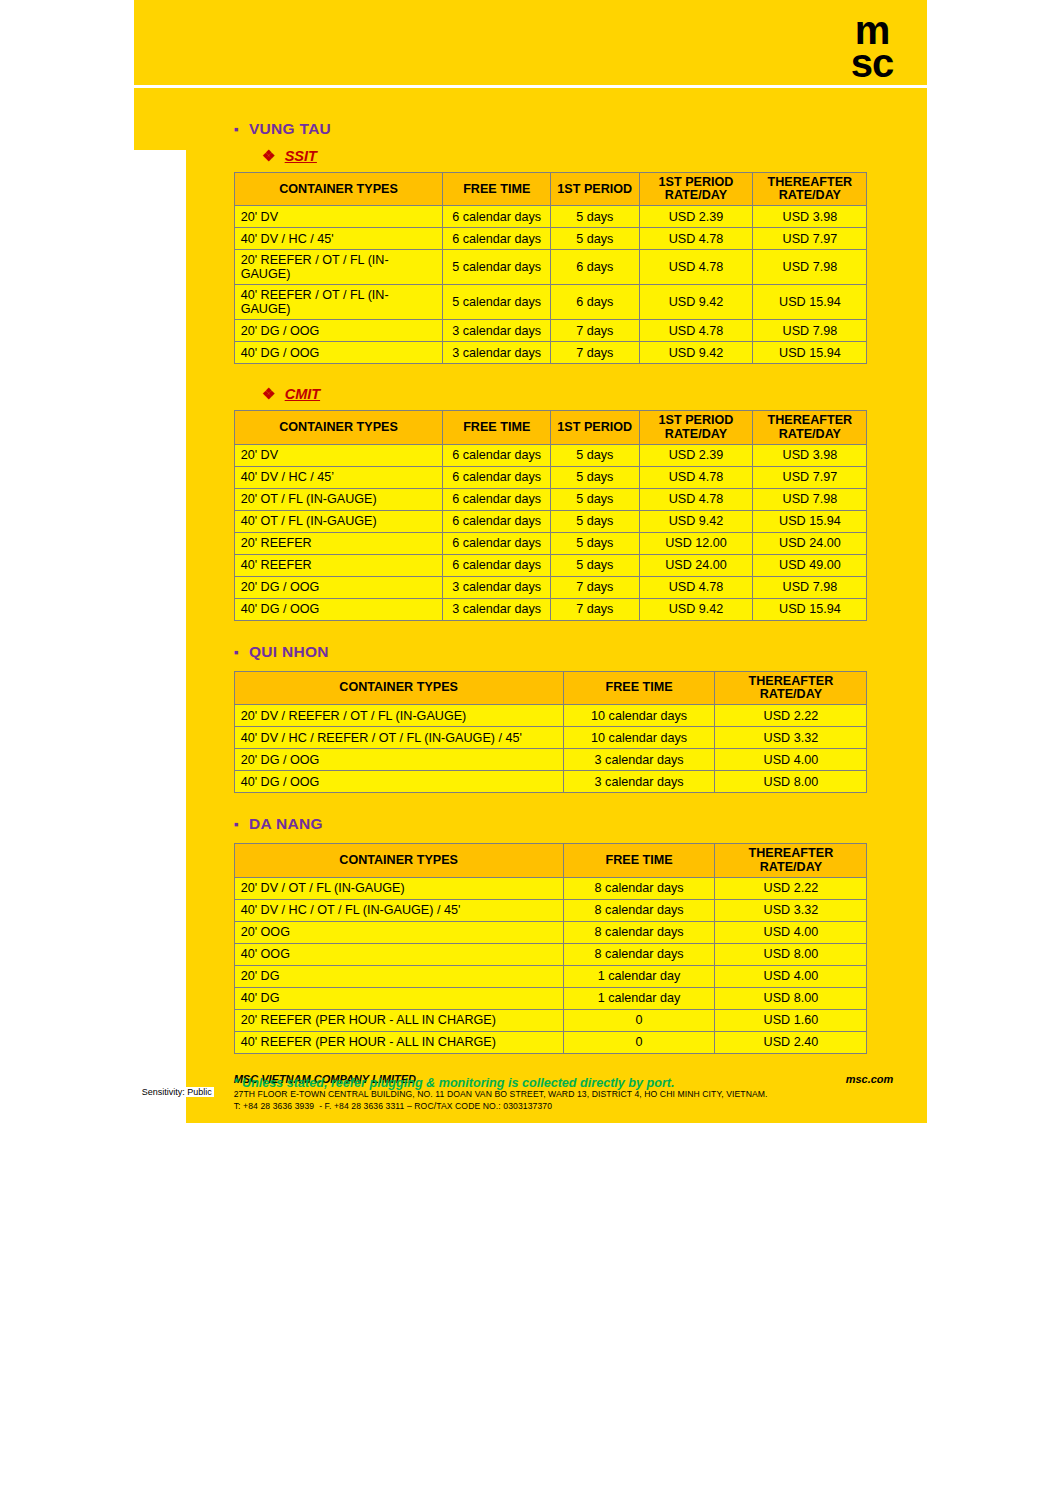msc
VUNG TAU
SSIT
| CONTAINER TYPES | FREE TIME | 1ST PERIOD | 1ST PERIOD RATE/DAY | THEREAFTER RATE/DAY |
| --- | --- | --- | --- | --- |
| 20' DV | 6 calendar days | 5 days | USD 2.39 | USD 3.98 |
| 40' DV / HC / 45' | 6 calendar days | 5 days | USD 4.78 | USD 7.97 |
| 20' REEFER / OT / FL (IN-GAUGE) | 5 calendar days | 6 days | USD 4.78 | USD 7.98 |
| 40' REEFER / OT / FL (IN-GAUGE) | 5 calendar days | 6 days | USD 9.42 | USD 15.94 |
| 20' DG / OOG | 3 calendar days | 7 days | USD 4.78 | USD 7.98 |
| 40' DG / OOG | 3 calendar days | 7 days | USD 9.42 | USD 15.94 |
CMIT
| CONTAINER TYPES | FREE TIME | 1ST PERIOD | 1ST PERIOD RATE/DAY | THEREAFTER RATE/DAY |
| --- | --- | --- | --- | --- |
| 20' DV | 6 calendar days | 5 days | USD 2.39 | USD 3.98 |
| 40' DV / HC / 45’ | 6 calendar days | 5 days | USD 4.78 | USD 7.97 |
| 20' OT / FL (IN-GAUGE) | 6 calendar days | 5 days | USD 4.78 | USD 7.98 |
| 40' OT / FL (IN-GAUGE) | 6 calendar days | 5 days | USD 9.42 | USD 15.94 |
| 20' REEFER | 6 calendar days | 5 days | USD 12.00 | USD 24.00 |
| 40' REEFER | 6 calendar days | 5 days | USD 24.00 | USD 49.00 |
| 20' DG / OOG | 3 calendar days | 7 days | USD 4.78 | USD 7.98 |
| 40' DG / OOG | 3 calendar days | 7 days | USD 9.42 | USD 15.94 |
QUI NHON
| CONTAINER TYPES | FREE TIME | THEREAFTER RATE/DAY |
| --- | --- | --- |
| 20' DV / REEFER / OT / FL (IN-GAUGE) | 10 calendar days | USD 2.22 |
| 40' DV / HC / REEFER / OT / FL (IN-GAUGE) / 45' | 10 calendar days | USD 3.32 |
| 20' DG / OOG | 3 calendar days | USD 4.00 |
| 40' DG / OOG | 3 calendar days | USD 8.00 |
DA NANG
| CONTAINER TYPES | FREE TIME | THEREAFTER RATE/DAY |
| --- | --- | --- |
| 20' DV / OT / FL (IN-GAUGE) | 8 calendar days | USD 2.22 |
| 40' DV / HC / OT / FL (IN-GAUGE) / 45' | 8 calendar days | USD 3.32 |
| 20' OOG | 8 calendar days | USD 4.00 |
| 40' OOG | 8 calendar days | USD 8.00 |
| 20' DG | 1 calendar day | USD 4.00 |
| 40' DG | 1 calendar day | USD 8.00 |
| 20' REEFER (PER HOUR - ALL IN CHARGE) | 0 | USD 1.60 |
| 40' REEFER (PER HOUR - ALL IN CHARGE) | 0 | USD 2.40 |
* Unless stated, reefer plugging & monitoring is collected directly by port.
Sensitivity: Public
MSC VIETNAM COMPANY LIMITED msc.com
27TH FLOOR E-TOWN CENTRAL BUILDING, NO. 11 DOAN VAN BO STREET, WARD 13, DISTRICT 4, HO CHI MINH CITY, VIETNAM.
T: +84 28 3636 3939 - F. +84 28 3636 3311 – ROC/TAX CODE NO.: 0303137370